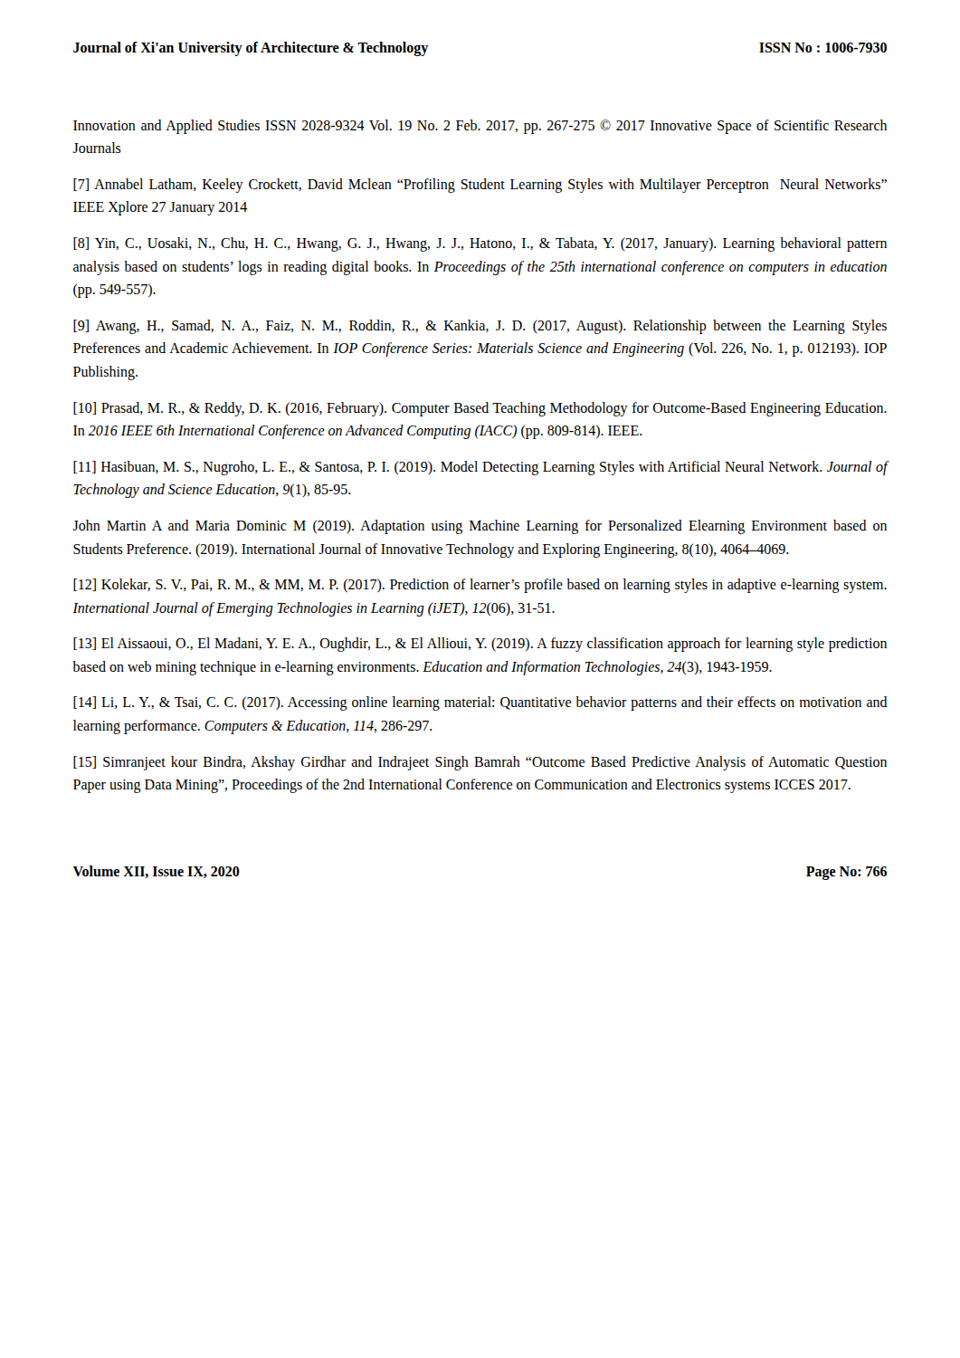Journal of Xi'an University of Architecture & Technology ISSN No : 1006-7930
Innovation and Applied Studies ISSN 2028-9324 Vol. 19 No. 2 Feb. 2017, pp. 267-275 © 2017 Innovative Space of Scientific Research Journals
[7] Annabel Latham, Keeley Crockett, David Mclean “Profiling Student Learning Styles with Multilayer Perceptron Neural Networks” IEEE Xplore 27 January 2014
[8] Yin, C., Uosaki, N., Chu, H. C., Hwang, G. J., Hwang, J. J., Hatono, I., & Tabata, Y. (2017, January). Learning behavioral pattern analysis based on students’ logs in reading digital books. In Proceedings of the 25th international conference on computers in education (pp. 549-557).
[9] Awang, H., Samad, N. A., Faiz, N. M., Roddin, R., & Kankia, J. D. (2017, August). Relationship between the Learning Styles Preferences and Academic Achievement. In IOP Conference Series: Materials Science and Engineering (Vol. 226, No. 1, p. 012193). IOP Publishing.
[10] Prasad, M. R., & Reddy, D. K. (2016, February). Computer Based Teaching Methodology for Outcome-Based Engineering Education. In 2016 IEEE 6th International Conference on Advanced Computing (IACC) (pp. 809-814). IEEE.
[11] Hasibuan, M. S., Nugroho, L. E., & Santosa, P. I. (2019). Model Detecting Learning Styles with Artificial Neural Network. Journal of Technology and Science Education, 9(1), 85-95.
John Martin A and Maria Dominic M (2019). Adaptation using Machine Learning for Personalized Elearning Environment based on Students Preference. (2019). International Journal of Innovative Technology and Exploring Engineering, 8(10), 4064–4069.
[12] Kolekar, S. V., Pai, R. M., & MM, M. P. (2017). Prediction of learner’s profile based on learning styles in adaptive e-learning system. International Journal of Emerging Technologies in Learning (iJET), 12(06), 31-51.
[13] El Aissaoui, O., El Madani, Y. E. A., Oughdir, L., & El Allioui, Y. (2019). A fuzzy classification approach for learning style prediction based on web mining technique in e-learning environments. Education and Information Technologies, 24(3), 1943-1959.
[14] Li, L. Y., & Tsai, C. C. (2017). Accessing online learning material: Quantitative behavior patterns and their effects on motivation and learning performance. Computers & Education, 114, 286-297.
[15] Simranjeet kour Bindra, Akshay Girdhar and Indrajeet Singh Bamrah “Outcome Based Predictive Analysis of Automatic Question Paper using Data Mining”, Proceedings of the 2nd International Conference on Communication and Electronics systems ICCES 2017.
Volume XII, Issue IX, 2020 Page No: 766